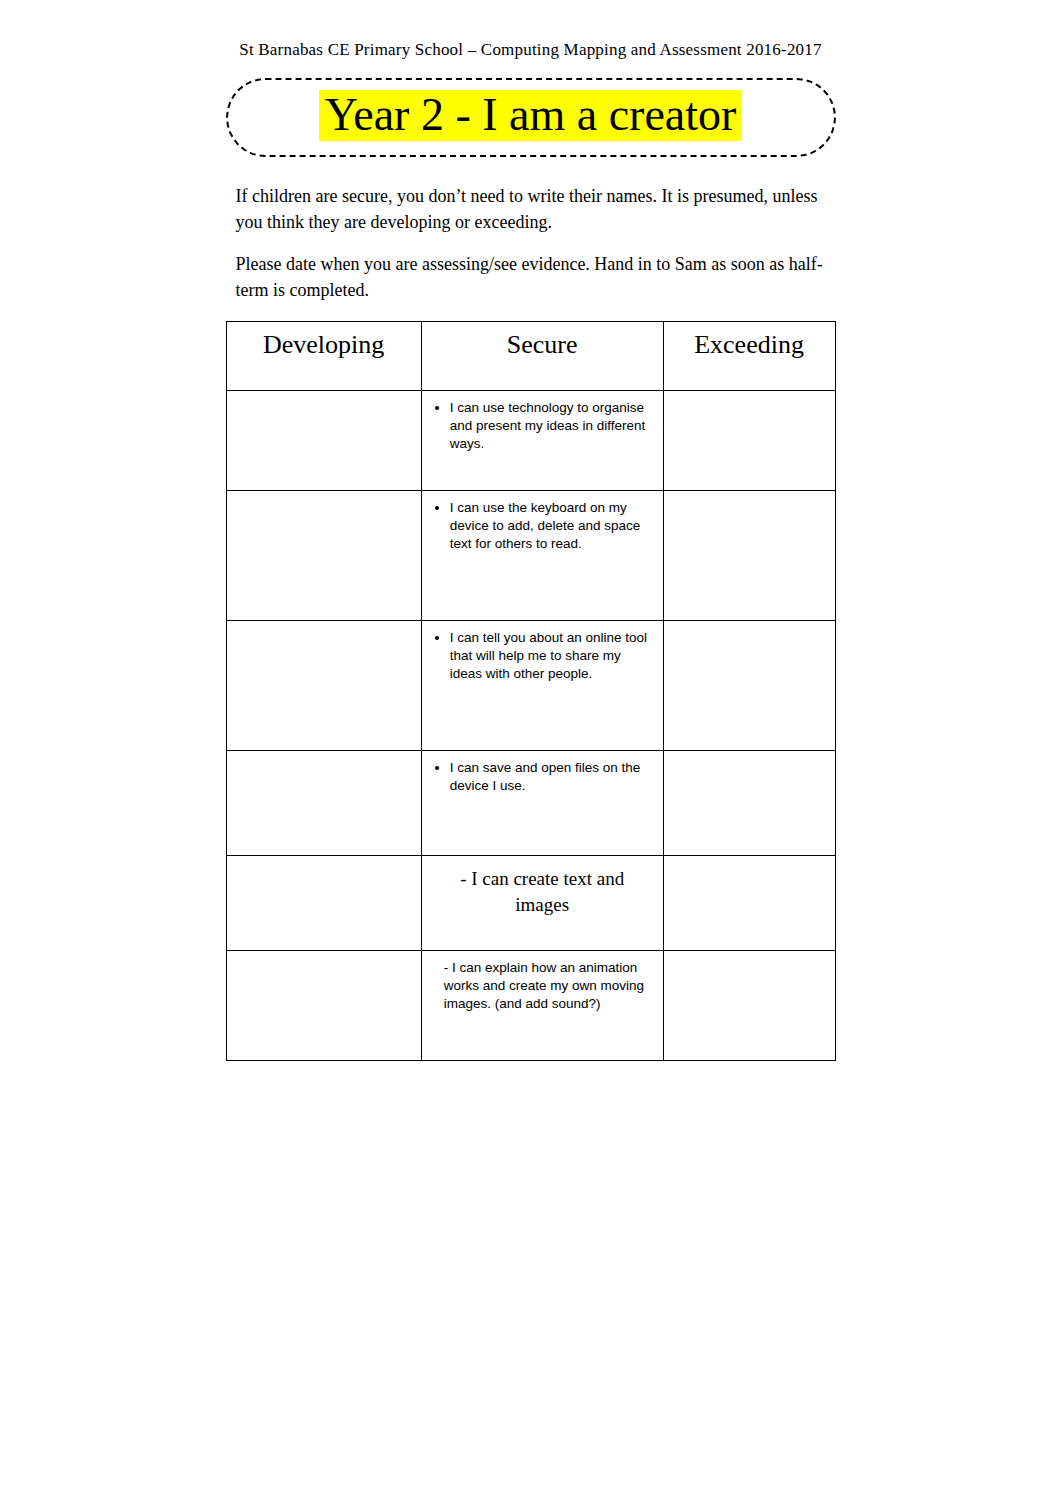St Barnabas CE Primary School – Computing Mapping and Assessment 2016-2017
Year 2 - I am a creator
If children are secure, you don’t need to write their names. It is presumed, unless you think they are developing or exceeding.
Please date when you are assessing/see evidence. Hand in to Sam as soon as half-term is completed.
| Developing | Secure | Exceeding |
| --- | --- | --- |
| | I can use technology to organise and present my ideas in different ways. | |
| | I can use the keyboard on my device to add, delete and space text for others to read. | |
| | I can tell you about an online tool that will help me to share my ideas with other people. | |
| | I can save and open files on the device I use. | |
| | - I can create text and images | |
| | - I can explain how an animation works and create my own moving images. (and add sound?) | |